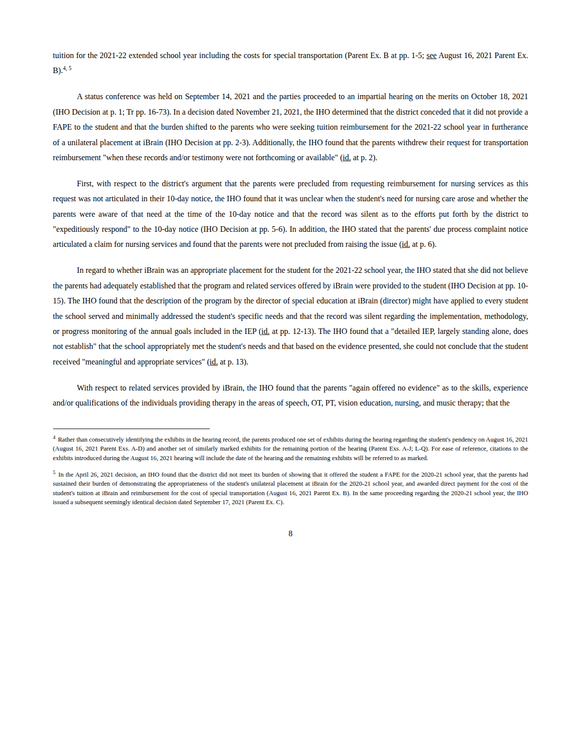tuition for the 2021-22 extended school year including the costs for special transportation (Parent Ex. B at pp. 1-5; see August 16, 2021 Parent Ex. B).4, 5
A status conference was held on September 14, 2021 and the parties proceeded to an impartial hearing on the merits on October 18, 2021 (IHO Decision at p. 1; Tr pp. 16-73). In a decision dated November 21, 2021, the IHO determined that the district conceded that it did not provide a FAPE to the student and that the burden shifted to the parents who were seeking tuition reimbursement for the 2021-22 school year in furtherance of a unilateral placement at iBrain (IHO Decision at pp. 2-3). Additionally, the IHO found that the parents withdrew their request for transportation reimbursement "when these records and/or testimony were not forthcoming or available" (id. at p. 2).
First, with respect to the district's argument that the parents were precluded from requesting reimbursement for nursing services as this request was not articulated in their 10-day notice, the IHO found that it was unclear when the student's need for nursing care arose and whether the parents were aware of that need at the time of the 10-day notice and that the record was silent as to the efforts put forth by the district to "expeditiously respond" to the 10-day notice (IHO Decision at pp. 5-6). In addition, the IHO stated that the parents' due process complaint notice articulated a claim for nursing services and found that the parents were not precluded from raising the issue (id. at p. 6).
In regard to whether iBrain was an appropriate placement for the student for the 2021-22 school year, the IHO stated that she did not believe the parents had adequately established that the program and related services offered by iBrain were provided to the student (IHO Decision at pp. 10-15). The IHO found that the description of the program by the director of special education at iBrain (director) might have applied to every student the school served and minimally addressed the student's specific needs and that the record was silent regarding the implementation, methodology, or progress monitoring of the annual goals included in the IEP (id. at pp. 12-13). The IHO found that a "detailed IEP, largely standing alone, does not establish" that the school appropriately met the student's needs and that based on the evidence presented, she could not conclude that the student received "meaningful and appropriate services" (id. at p. 13).
With respect to related services provided by iBrain, the IHO found that the parents "again offered no evidence" as to the skills, experience and/or qualifications of the individuals providing therapy in the areas of speech, OT, PT, vision education, nursing, and music therapy; that the
4 Rather than consecutively identifying the exhibits in the hearing record, the parents produced one set of exhibits during the hearing regarding the student's pendency on August 16, 2021 (August 16, 2021 Parent Exs. A-D) and another set of similarly marked exhibits for the remaining portion of the hearing (Parent Exs. A-J; L-Q). For ease of reference, citations to the exhibits introduced during the August 16, 2021 hearing will include the date of the hearing and the remaining exhibits will be referred to as marked.
5 In the April 26, 2021 decision, an IHO found that the district did not meet its burden of showing that it offered the student a FAPE for the 2020-21 school year, that the parents had sustained their burden of demonstrating the appropriateness of the student's unilateral placement at iBrain for the 2020-21 school year, and awarded direct payment for the cost of the student's tuition at iBrain and reimbursement for the cost of special transportation (August 16, 2021 Parent Ex. B). In the same proceeding regarding the 2020-21 school year, the IHO issued a subsequent seemingly identical decision dated September 17, 2021 (Parent Ex. C).
8